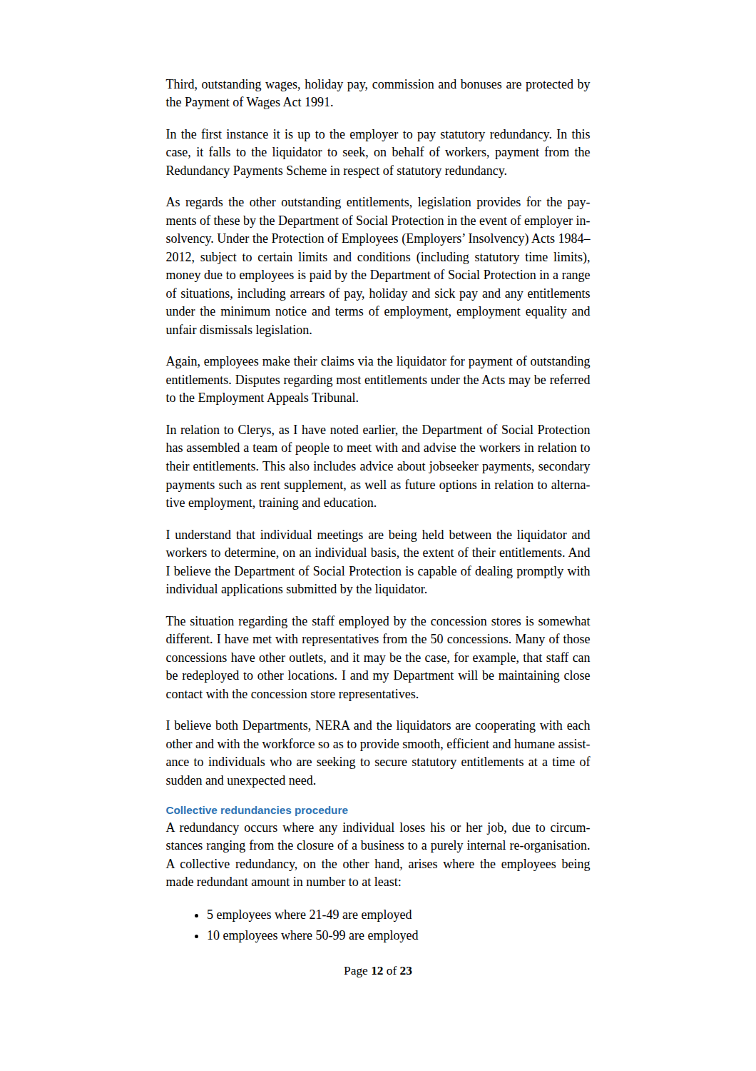Third, outstanding wages, holiday pay, commission and bonuses are protected by the Payment of Wages Act 1991.
In the first instance it is up to the employer to pay statutory redundancy. In this case, it falls to the liquidator to seek, on behalf of workers, payment from the Redundancy Payments Scheme in respect of statutory redundancy.
As regards the other outstanding entitlements, legislation provides for the payments of these by the Department of Social Protection in the event of employer insolvency. Under the Protection of Employees (Employers’ Insolvency) Acts 1984–2012, subject to certain limits and conditions (including statutory time limits), money due to employees is paid by the Department of Social Protection in a range of situations, including arrears of pay, holiday and sick pay and any entitlements under the minimum notice and terms of employment, employment equality and unfair dismissals legislation.
Again, employees make their claims via the liquidator for payment of outstanding entitlements. Disputes regarding most entitlements under the Acts may be referred to the Employment Appeals Tribunal.
In relation to Clerys, as I have noted earlier, the Department of Social Protection has assembled a team of people to meet with and advise the workers in relation to their entitlements. This also includes advice about jobseeker payments, secondary payments such as rent supplement, as well as future options in relation to alternative employment, training and education.
I understand that individual meetings are being held between the liquidator and workers to determine, on an individual basis, the extent of their entitlements. And I believe the Department of Social Protection is capable of dealing promptly with individual applications submitted by the liquidator.
The situation regarding the staff employed by the concession stores is somewhat different. I have met with representatives from the 50 concessions. Many of those concessions have other outlets, and it may be the case, for example, that staff can be redeployed to other locations. I and my Department will be maintaining close contact with the concession store representatives.
I believe both Departments, NERA and the liquidators are cooperating with each other and with the workforce so as to provide smooth, efficient and humane assistance to individuals who are seeking to secure statutory entitlements at a time of sudden and unexpected need.
Collective redundancies procedure
A redundancy occurs where any individual loses his or her job, due to circumstances ranging from the closure of a business to a purely internal re-organisation. A collective redundancy, on the other hand, arises where the employees being made redundant amount in number to at least:
5 employees where 21-49 are employed
10 employees where 50-99 are employed
Page 12 of 23